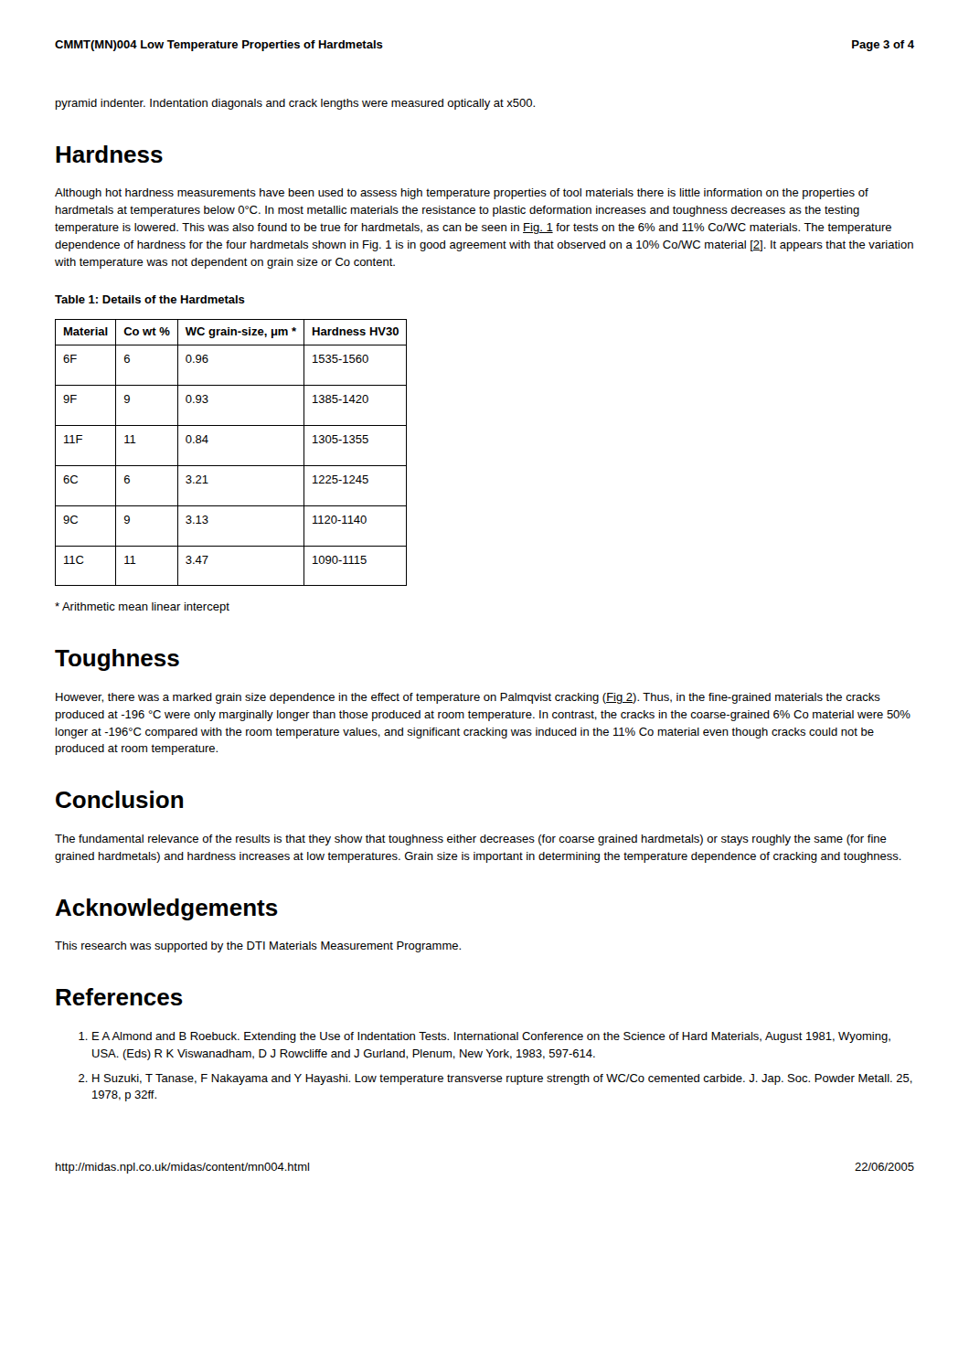CMMT(MN)004 Low Temperature Properties of Hardmetals
Page 3 of 4
pyramid indenter. Indentation diagonals and crack lengths were measured optically at x500.
Hardness
Although hot hardness measurements have been used to assess high temperature properties of tool materials there is little information on the properties of hardmetals at temperatures below 0°C. In most metallic materials the resistance to plastic deformation increases and toughness decreases as the testing temperature is lowered. This was also found to be true for hardmetals, as can be seen in Fig. 1 for tests on the 6% and 11% Co/WC materials. The temperature dependence of hardness for the four hardmetals shown in Fig. 1 is in good agreement with that observed on a 10% Co/WC material [2]. It appears that the variation with temperature was not dependent on grain size or Co content.
Table 1: Details of the Hardmetals
| Material | Co wt % | WC grain-size, μm * | Hardness HV30 |
| --- | --- | --- | --- |
| 6F | 6 | 0.96 | 1535-1560 |
| 9F | 9 | 0.93 | 1385-1420 |
| 11F | 11 | 0.84 | 1305-1355 |
| 6C | 6 | 3.21 | 1225-1245 |
| 9C | 9 | 3.13 | 1120-1140 |
| 11C | 11 | 3.47 | 1090-1115 |
* Arithmetic mean linear intercept
Toughness
However, there was a marked grain size dependence in the effect of temperature on Palmqvist cracking (Fig 2). Thus, in the fine-grained materials the cracks produced at -196 °C were only marginally longer than those produced at room temperature. In contrast, the cracks in the coarse-grained 6% Co material were 50% longer at -196°C compared with the room temperature values, and significant cracking was induced in the 11% Co material even though cracks could not be produced at room temperature.
Conclusion
The fundamental relevance of the results is that they show that toughness either decreases (for coarse grained hardmetals) or stays roughly the same (for fine grained hardmetals) and hardness increases at low temperatures. Grain size is important in determining the temperature dependence of cracking and toughness.
Acknowledgements
This research was supported by the DTI Materials Measurement Programme.
References
E A Almond and B Roebuck. Extending the Use of Indentation Tests. International Conference on the Science of Hard Materials, August 1981, Wyoming, USA. (Eds) R K Viswanadham, D J Rowcliffe and J Gurland, Plenum, New York, 1983, 597-614.
H Suzuki, T Tanase, F Nakayama and Y Hayashi. Low temperature transverse rupture strength of WC/Co cemented carbide. J. Jap. Soc. Powder Metall. 25, 1978, p 32ff.
http://midas.npl.co.uk/midas/content/mn004.html
22/06/2005